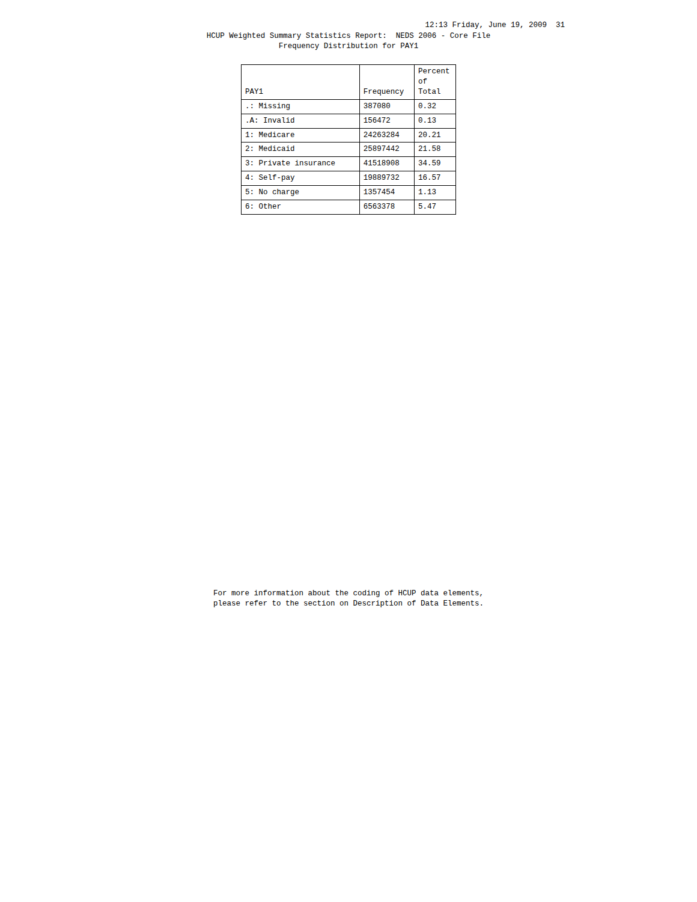12:13 Friday, June 19, 2009 31
HCUP Weighted Summary Statistics Report: NEDS 2006 - Core File
Frequency Distribution for PAY1
| PAY1 | Frequency | Percent of Total |
| --- | --- | --- |
| .: Missing | 387080 | 0.32 |
| .A: Invalid | 156472 | 0.13 |
| 1: Medicare | 24263284 | 20.21 |
| 2: Medicaid | 25897442 | 21.58 |
| 3: Private insurance | 41518908 | 34.59 |
| 4: Self-pay | 19889732 | 16.57 |
| 5: No charge | 1357454 | 1.13 |
| 6: Other | 6563378 | 5.47 |
For more information about the coding of HCUP data elements, please refer to the section on Description of Data Elements.